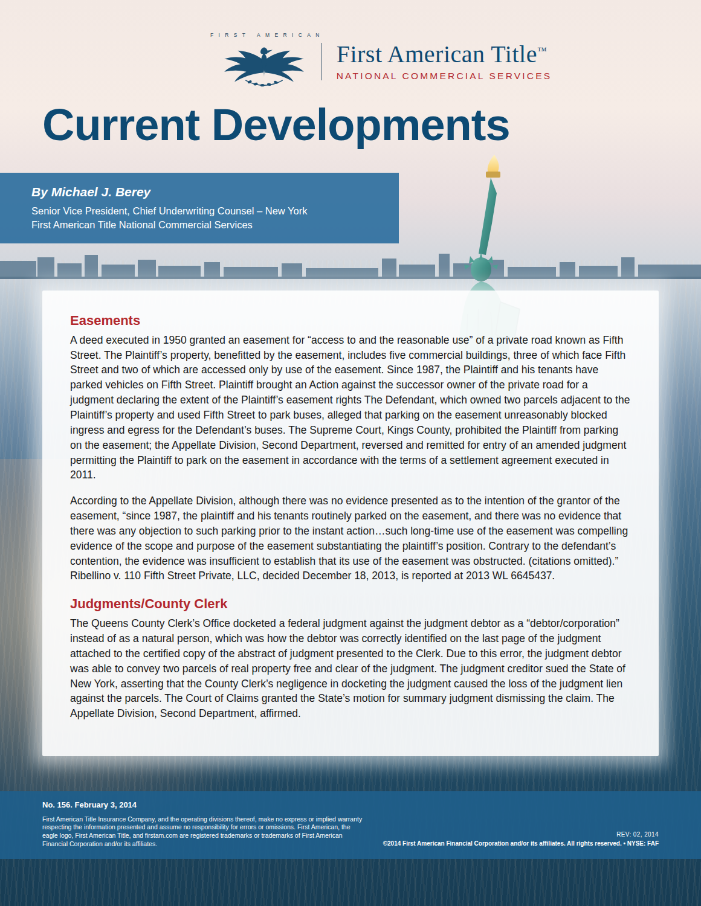F I R S T A M E R I C A N
First American Title™
NATIONAL COMMERCIAL SERVICES
Current Developments
By Michael J. Berey
Senior Vice President, Chief Underwriting Counsel – New York
First American Title National Commercial Services
Easements
A deed executed in 1950 granted an easement for “access to and the reasonable use” of a private road known as Fifth Street. The Plaintiff’s property, benefitted by the easement, includes five commercial buildings, three of which face Fifth Street and two of which are accessed only by use of the easement. Since 1987, the Plaintiff and his tenants have parked vehicles on Fifth Street. Plaintiff brought an Action against the successor owner of the private road for a judgment declaring the extent of the Plaintiff’s easement rights The Defendant, which owned two parcels adjacent to the Plaintiff’s property and used Fifth Street to park buses, alleged that parking on the easement unreasonably blocked ingress and egress for the Defendant’s buses. The Supreme Court, Kings County, prohibited the Plaintiff from parking on the easement; the Appellate Division, Second Department, reversed and remitted for entry of an amended judgment permitting the Plaintiff to park on the easement in accordance with the terms of a settlement agreement executed in 2011.
According to the Appellate Division, although there was no evidence presented as to the intention of the grantor of the easement, “since 1987, the plaintiff and his tenants routinely parked on the easement, and there was no evidence that there was any objection to such parking prior to the instant action…such long-time use of the easement was compelling evidence of the scope and purpose of the easement substantiating the plaintiff’s position. Contrary to the defendant’s contention, the evidence was insufficient to establish that its use of the easement was obstructed. (citations omitted).” Ribellino v. 110 Fifth Street Private, LLC, decided December 18, 2013, is reported at 2013 WL 6645437.
Judgments/County Clerk
The Queens County Clerk’s Office docketed a federal judgment against the judgment debtor as a “debtor/corporation” instead of as a natural person, which was how the debtor was correctly identified on the last page of the judgment attached to the certified copy of the abstract of judgment presented to the Clerk. Due to this error, the judgment debtor was able to convey two parcels of real property free and clear of the judgment. The judgment creditor sued the State of New York, asserting that the County Clerk’s negligence in docketing the judgment caused the loss of the judgment lien against the parcels. The Court of Claims granted the State’s motion for summary judgment dismissing the claim. The Appellate Division, Second Department, affirmed.
No. 156. February 3, 2014
First American Title Insurance Company, and the operating divisions thereof, make no express or implied warranty respecting the information presented and assume no responsibility for errors or omissions. First American, the eagle logo, First American Title, and firstam.com are registered trademarks or trademarks of First American Financial Corporation and/or its affiliates.
REV: 02, 2014
©2014 First American Financial Corporation and/or its affiliates. All rights reserved. • NYSE: FAF